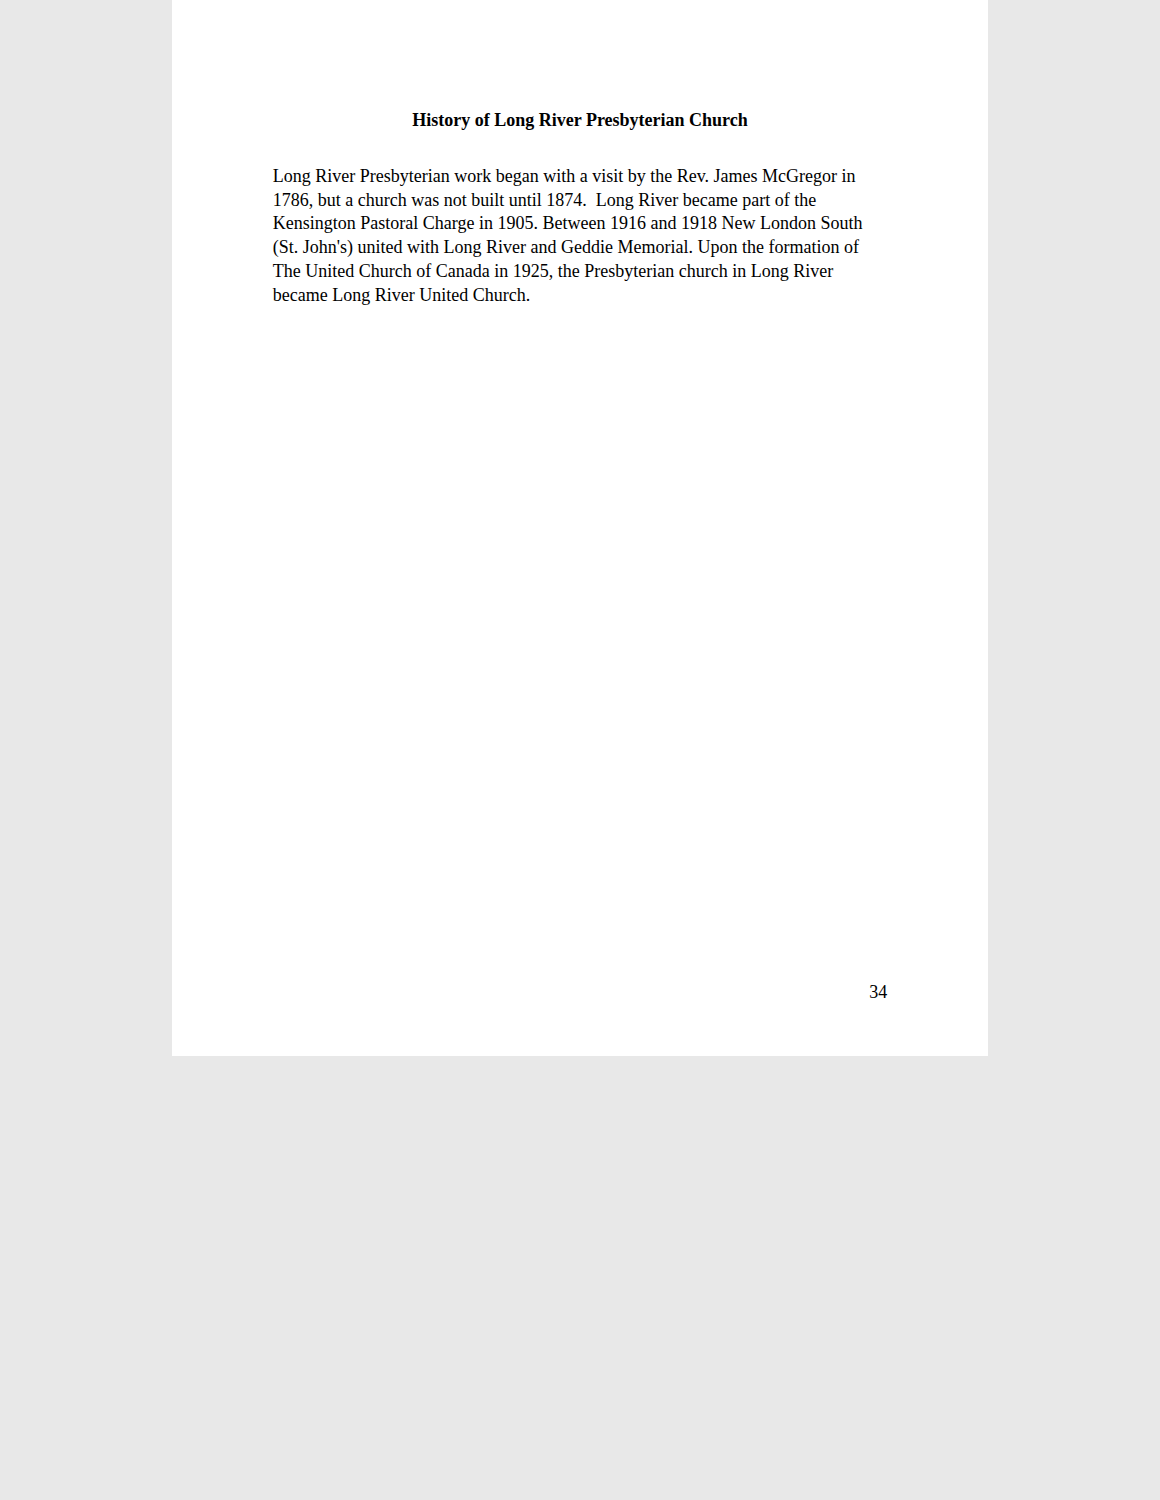History of Long River Presbyterian Church
Long River Presbyterian work began with a visit by the Rev. James McGregor in 1786, but a church was not built until 1874. Long River became part of the Kensington Pastoral Charge in 1905. Between 1916 and 1918 New London South (St. John's) united with Long River and Geddie Memorial. Upon the formation of The United Church of Canada in 1925, the Presbyterian church in Long River became Long River United Church.
34